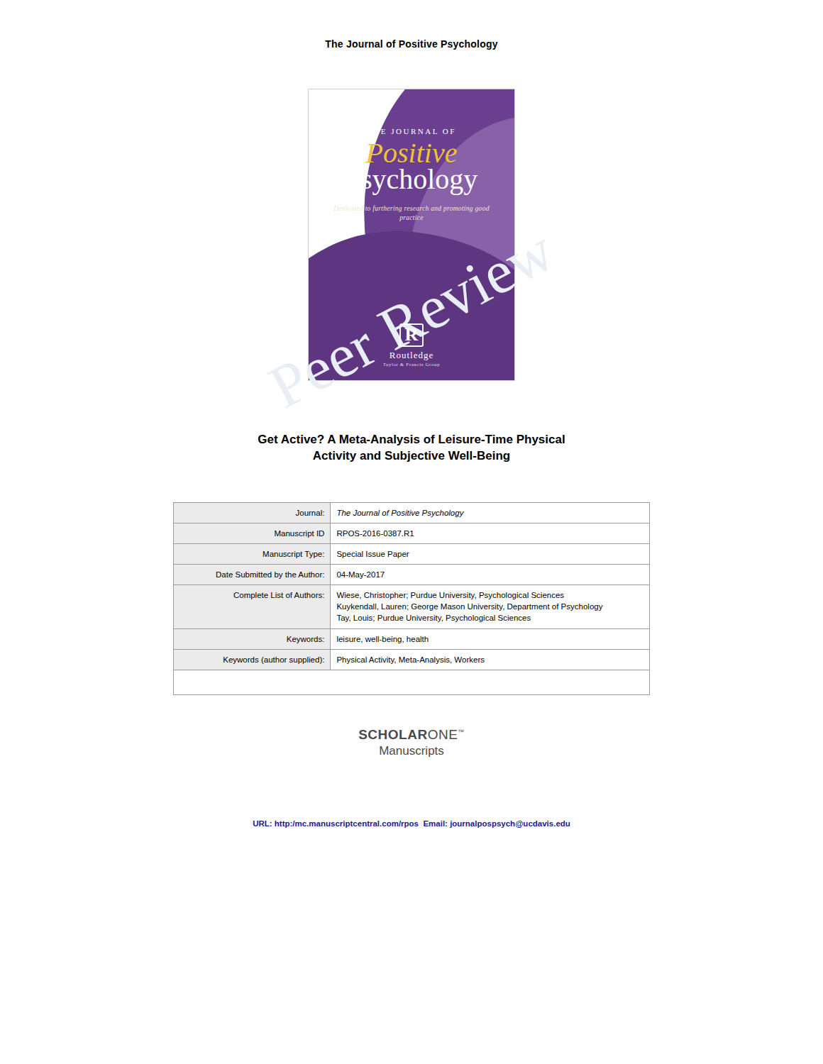The Journal of Positive Psychology
The Journal of
Positive
Psychology
Dedicated to furthering research and promoting good practice
R Routledge Taylor & Francis Group
Peer Review
Get Active? A Meta-Analysis of Leisure-Time Physical
Activity and Subjective Well-Being
| Journal: | The Journal of Positive Psychology |
| Manuscript ID | RPOS-2016-0387.R1 |
| Manuscript Type: | Special Issue Paper |
| Date Submitted by the Author: | 04-May-2017 |
| Complete List of Authors: | Wiese, Christopher; Purdue University, Psychological Sciences Kuykendall, Lauren; George Mason University, Department of Psychology Tay, Louis; Purdue University, Psychological Sciences |
| Keywords: | leisure, well-being, health |
| Keywords (author supplied): | Physical Activity, Meta-Analysis, Workers |
SCHOLARONE™
Manuscripts
URL: http:/mc.manuscriptcentral.com/rpos Email: journalpospsych@ucdavis.edu